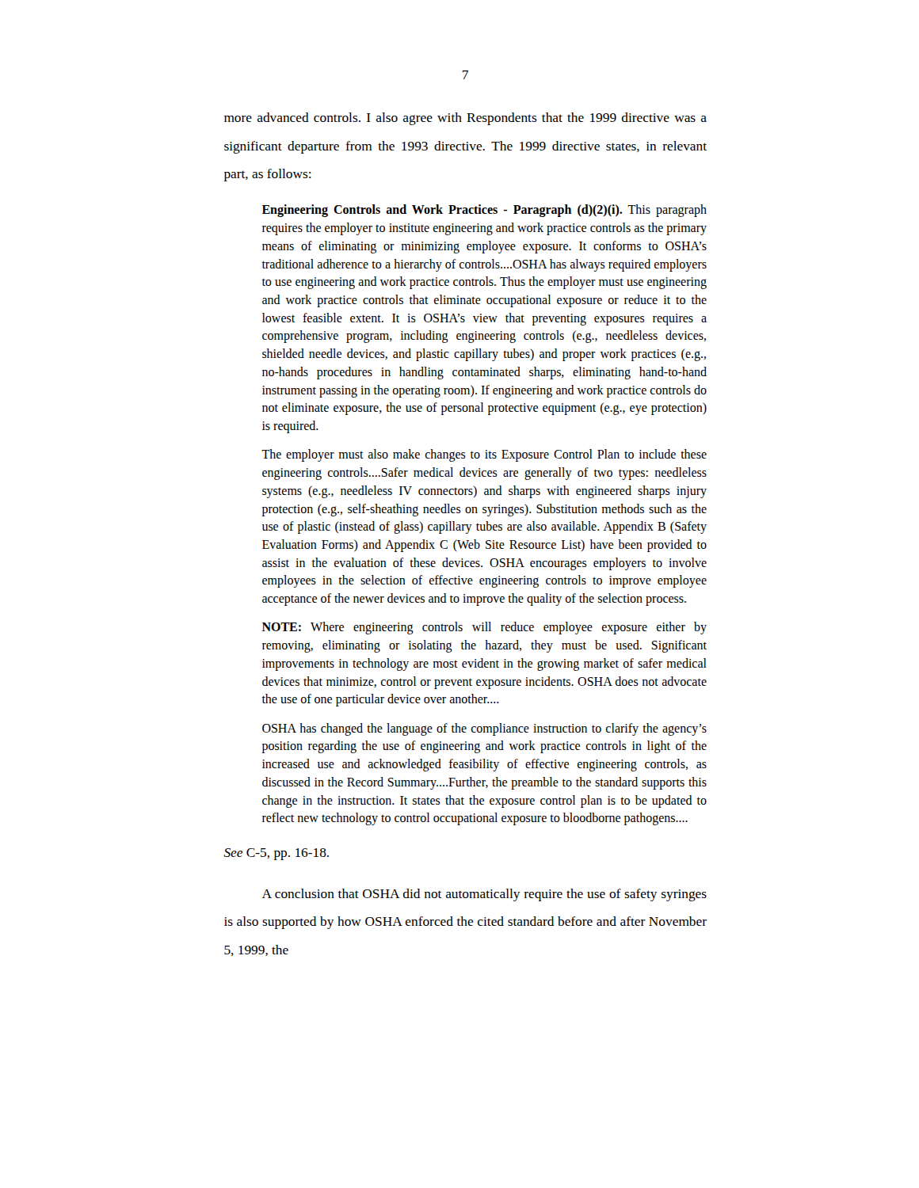7
more advanced controls. I also agree with Respondents that the 1999 directive was a significant departure from the 1993 directive. The 1999 directive states, in relevant part, as follows:
Engineering Controls and Work Practices - Paragraph (d)(2)(i). This paragraph requires the employer to institute engineering and work practice controls as the primary means of eliminating or minimizing employee exposure. It conforms to OSHA’s traditional adherence to a hierarchy of controls....OSHA has always required employers to use engineering and work practice controls. Thus the employer must use engineering and work practice controls that eliminate occupational exposure or reduce it to the lowest feasible extent. It is OSHA’s view that preventing exposures requires a comprehensive program, including engineering controls (e.g., needleless devices, shielded needle devices, and plastic capillary tubes) and proper work practices (e.g., no-hands procedures in handling contaminated sharps, eliminating hand-to-hand instrument passing in the operating room). If engineering and work practice controls do not eliminate exposure, the use of personal protective equipment (e.g., eye protection) is required.
The employer must also make changes to its Exposure Control Plan to include these engineering controls....Safer medical devices are generally of two types: needleless systems (e.g., needleless IV connectors) and sharps with engineered sharps injury protection (e.g., self-sheathing needles on syringes). Substitution methods such as the use of plastic (instead of glass) capillary tubes are also available. Appendix B (Safety Evaluation Forms) and Appendix C (Web Site Resource List) have been provided to assist in the evaluation of these devices. OSHA encourages employers to involve employees in the selection of effective engineering controls to improve employee acceptance of the newer devices and to improve the quality of the selection process.
NOTE: Where engineering controls will reduce employee exposure either by removing, eliminating or isolating the hazard, they must be used. Significant improvements in technology are most evident in the growing market of safer medical devices that minimize, control or prevent exposure incidents. OSHA does not advocate the use of one particular device over another....
OSHA has changed the language of the compliance instruction to clarify the agency’s position regarding the use of engineering and work practice controls in light of the increased use and acknowledged feasibility of effective engineering controls, as discussed in the Record Summary....Further, the preamble to the standard supports this change in the instruction. It states that the exposure control plan is to be updated to reflect new technology to control occupational exposure to bloodborne pathogens....
See C-5, pp. 16-18.
A conclusion that OSHA did not automatically require the use of safety syringes is also supported by how OSHA enforced the cited standard before and after November 5, 1999, the